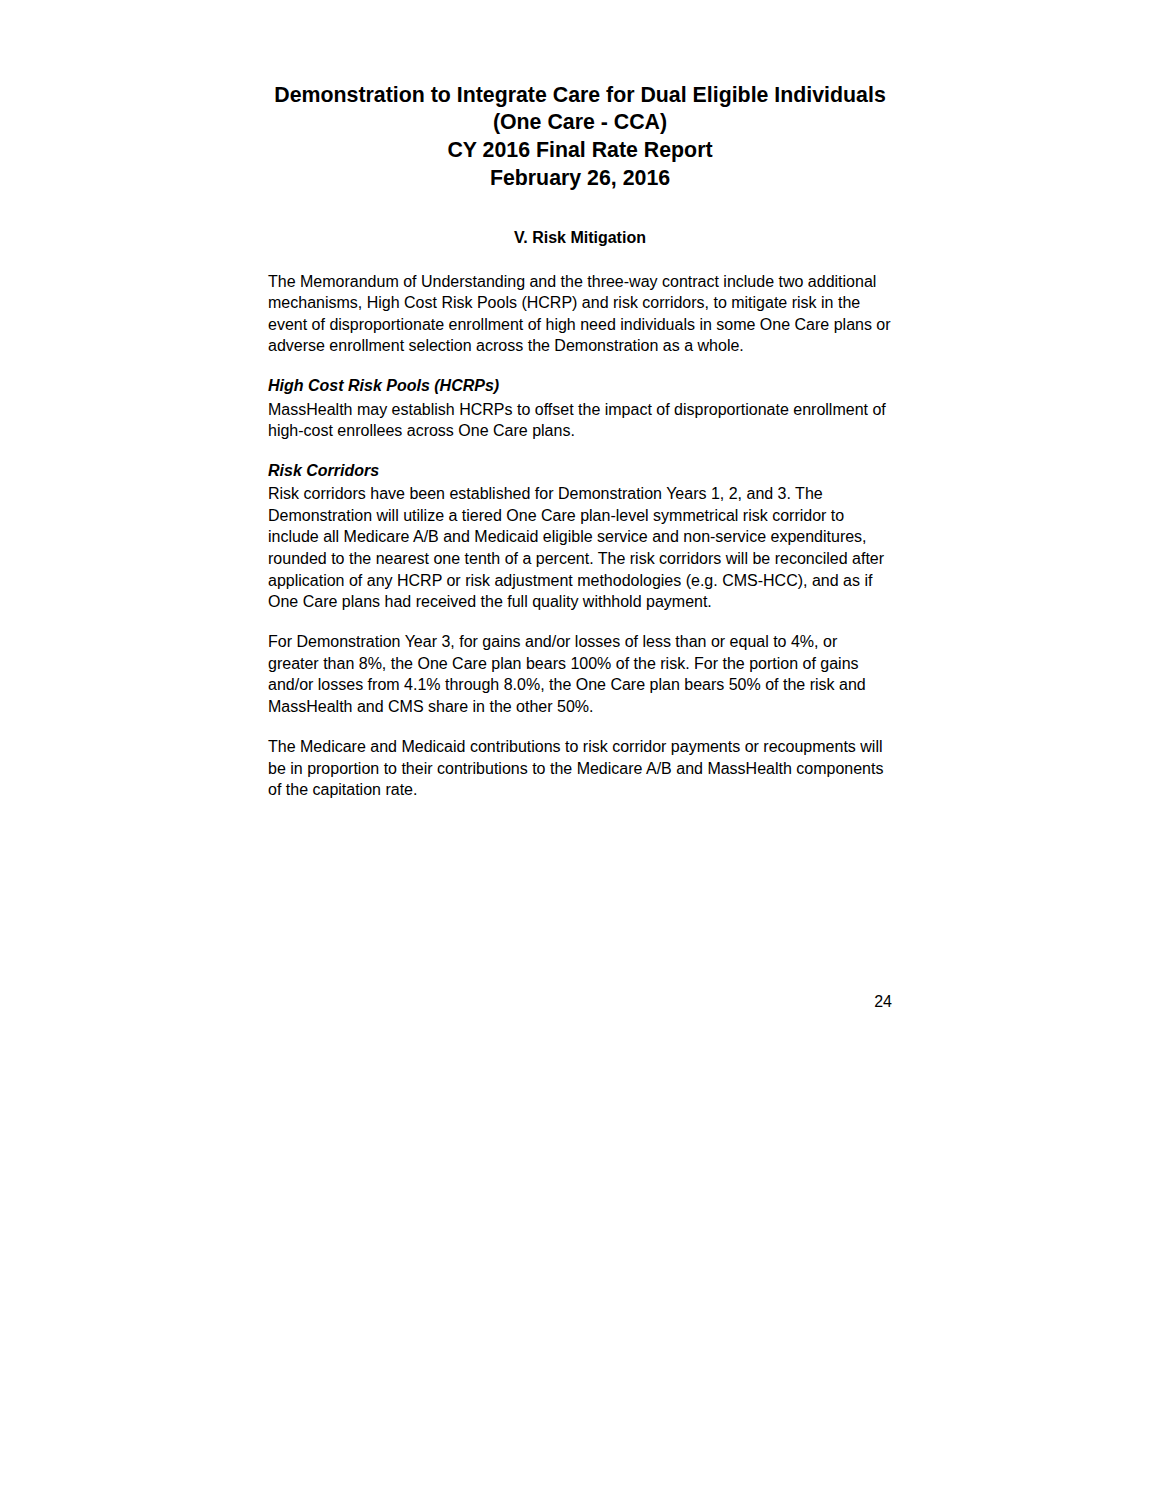Demonstration to Integrate Care for Dual Eligible Individuals (One Care - CCA) CY 2016 Final Rate Report February 26, 2016
V. Risk Mitigation
The Memorandum of Understanding and the three-way contract include two additional mechanisms, High Cost Risk Pools (HCRP) and risk corridors, to mitigate risk in the event of disproportionate enrollment of high need individuals in some One Care plans or adverse enrollment selection across the Demonstration as a whole.
High Cost Risk Pools (HCRPs)
MassHealth may establish HCRPs to offset the impact of disproportionate enrollment of high-cost enrollees across One Care plans.
Risk Corridors
Risk corridors have been established for Demonstration Years 1, 2, and 3. The Demonstration will utilize a tiered One Care plan-level symmetrical risk corridor to include all Medicare A/B and Medicaid eligible service and non-service expenditures, rounded to the nearest one tenth of a percent. The risk corridors will be reconciled after application of any HCRP or risk adjustment methodologies (e.g. CMS-HCC), and as if One Care plans had received the full quality withhold payment.
For Demonstration Year 3, for gains and/or losses of less than or equal to 4%, or greater than 8%, the One Care plan bears 100% of the risk. For the portion of gains and/or losses from 4.1% through 8.0%, the One Care plan bears 50% of the risk and MassHealth and CMS share in the other 50%.
The Medicare and Medicaid contributions to risk corridor payments or recoupments will be in proportion to their contributions to the Medicare A/B and MassHealth components of the capitation rate.
24